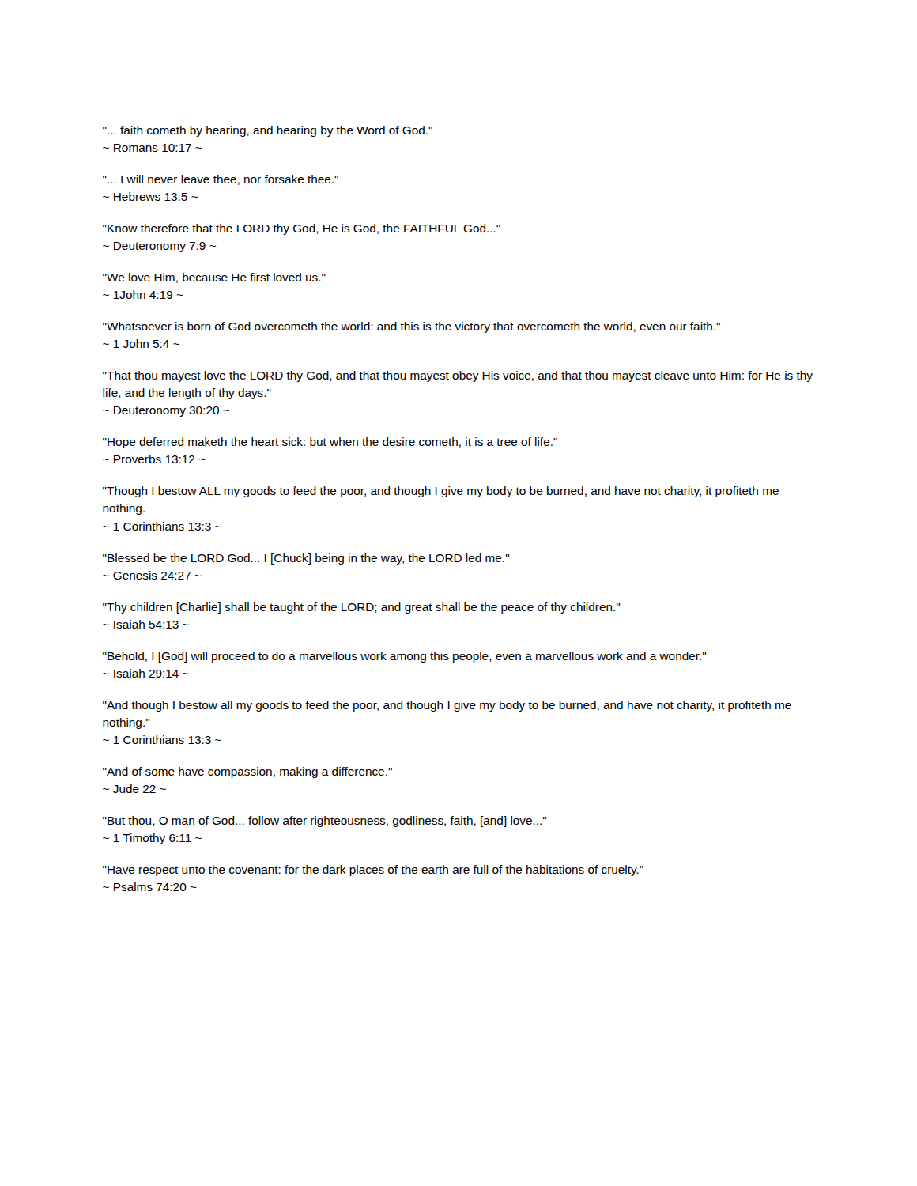"... faith cometh by hearing, and hearing by the Word of God."~ Romans 10:17 ~
"... I will never leave thee, nor forsake thee."~ Hebrews 13:5 ~
"Know therefore that the LORD thy God, He is God, the FAITHFUL God..."~ Deuteronomy 7:9 ~
"We love Him, because He first loved us."~ 1John 4:19 ~
"Whatsoever is born of God overcometh the world: and this is the victory that overcometh the world, even our faith."~ 1 John 5:4 ~
"That thou mayest love the LORD thy God, and that thou mayest obey His voice, and that thou mayest cleave unto Him: for He is thy life, and the length of thy days."~ Deuteronomy 30:20 ~
"Hope deferred maketh the heart sick: but when the desire cometh, it is a tree of life."~ Proverbs 13:12 ~
"Though I bestow ALL my goods to feed the poor, and though I give my body to be burned, and have not charity, it profiteth me nothing.~ 1 Corinthians 13:3 ~
"Blessed be the LORD God... I [Chuck] being in the way, the LORD led me."~ Genesis 24:27 ~
"Thy children [Charlie] shall be taught of the LORD; and great shall be the peace of thy children."~ Isaiah 54:13 ~
"Behold, I [God] will proceed to do a marvellous work among this people, even a marvellous work and a wonder."~ Isaiah 29:14 ~
"And though I bestow all my goods to feed the poor, and though I give my body to be burned, and have not charity, it profiteth me nothing."~ 1 Corinthians 13:3 ~
"And of some have compassion, making a difference."~ Jude 22 ~
"But thou, O man of God... follow after righteousness, godliness, faith, [and] love..."~ 1 Timothy 6:11 ~
"Have respect unto the covenant: for the dark places of the earth are full of the habitations of cruelty."~ Psalms 74:20 ~